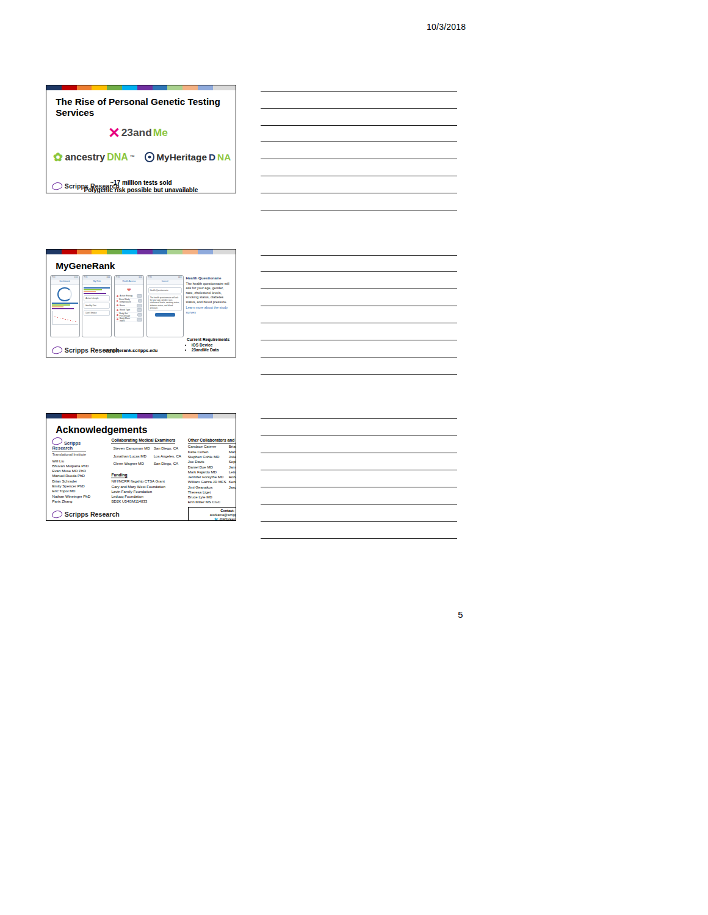10/3/2018
The Rise of Personal Genetic Testing Services
✕23andMe
✿ancestryDNA™
MyHeritage DNA
~17 million tests sold
Polygenic risk possible but unavailable
Scripps Research
MyGeneRank
9:41●●●
Dashboard
9:41●●●
My Risk
Active Lifestyle
Healthy Diet
Don't Smoke
9:41●●●
Health Access
❤
Active Energy
Basal Body Temperature
Biotin
Blood Type
Body Fat Percentage
Body Mass Index
9:41●●●
Cancel
Health Questionnaire
The health questionnaire will ask for your age, gender, race, cholesterol levels, smoking status, diabetes status, and blood pressure.
Health Questionaire
The health questionnaire will ask for your age, gender, race, cholesterol levels, smoking status, diabetes status, and blood pressure.
Learn more about the study survey
mygenerank.scripps.edu
Current Requirements
iOS Device
23andMe Data
Scripps Research
Acknowledgements
Scripps
Research
Translational Institute
Will Liu
Bhuvan Molparia PhD
Evan Muse MD PhD
Manuel Rueda PhD
Brian Schrader
Emily Spencer PhD
Eric Topol MD
Nathan Wineinger PhD
Paris Zhang
Collaborating Medical Examiners
| Steven Campman MD | San Diego, CA |
| Jonathan Lucas MD | Los Angeles, CA |
| Glenn Wagner MD | San Diego, CA |
Funding
NIH/NCRR flagship CTSA Grant
Gary and Mary West Foundation
Lavin Family Foundation
Leducq Foundation
BD2K U54GM114833
Other Collaborators and ME's
Candace Caterer
Katie Cohen
Stephen Cohle MD
Joe Davis
Daniel Dye MD
Mark Fajardo MD
Jennifer Forsythe MD
William Gazza JD MFS
Jimi Geanakos
Theresa Liget
Bruce Lyle MD
Erin Miller MS CGC
Brian Nagao MD
Mario Rascon MD
Jolie Rodriguez MD
Sophia Rodriguez MD
Jamie Rohn MD
Leticia Schuman MD
Robert Stoppacher MD
Kenny Su MD
Jason Tovar MD
Contact:
atorkama@scripps.edu
🐦 @ATorkamani
Scripps Research
5